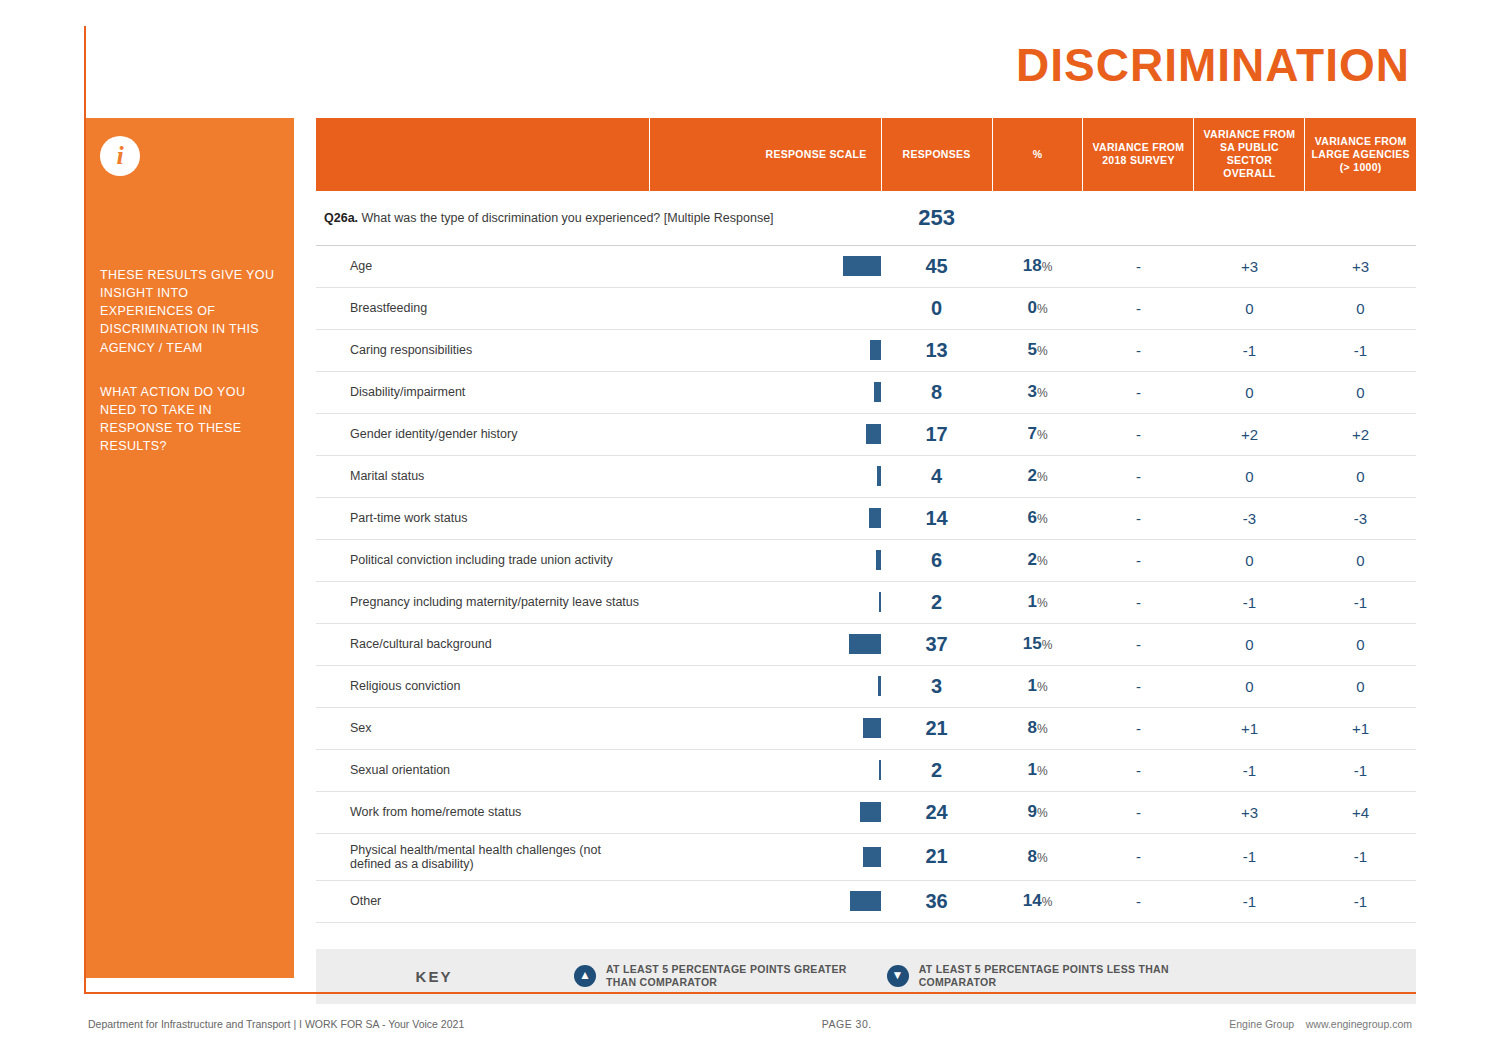DISCRIMINATION
i
These results give you insight into experiences of discrimination in this agency / team
What action do you need to take in response to these results?
| | RESPONSE SCALE | RESPONSES | % | VARIANCE FROM 2018 SURVEY | VARIANCE FROM SA PUBLIC SECTOR OVERALL | VARIANCE FROM LARGE AGENCIES (> 1000) |
| --- | --- | --- | --- | --- | --- | --- |
| Q26a. What was the type of discrimination you experienced? [Multiple Response] | 253 | | | | |
| Age | | 45 | 18 % | - | +3 | +3 |
| Breastfeeding | | 0 | 0 % | - | 0 | 0 |
| Caring responsibilities | | 13 | 5 % | - | -1 | -1 |
| Disability/impairment | | 8 | 3 % | - | 0 | 0 |
| Gender identity/gender history | | 17 | 7 % | - | +2 | +2 |
| Marital status | | 4 | 2 % | - | 0 | 0 |
| Part-time work status | | 14 | 6 % | - | -3 | -3 |
| Political conviction including trade union activity | | 6 | 2 % | - | 0 | 0 |
| Pregnancy including maternity/paternity leave status | | 2 | 1 % | - | -1 | -1 |
| Race/cultural background | | 37 | 15 % | - | 0 | 0 |
| Religious conviction | | 3 | 1 % | - | 0 | 0 |
| Sex | | 21 | 8 % | - | +1 | +1 |
| Sexual orientation | | 2 | 1 % | - | -1 | -1 |
| Work from home/remote status | | 24 | 9 % | - | +3 | +4 |
| Physical health/mental health challenges (not defined as a disability) | | 21 | 8 % | - | -1 | -1 |
| Other | | 36 | 14 % | - | -1 | -1 |
KEY
▲
At least 5 percentage points greater
than comparator
▼
At least 5 percentage points less than
comparator
Department for Infrastructure and Transport | I WORK FOR SA - Your Voice 2021
PAGE 30.
Engine Group www.enginegroup.com